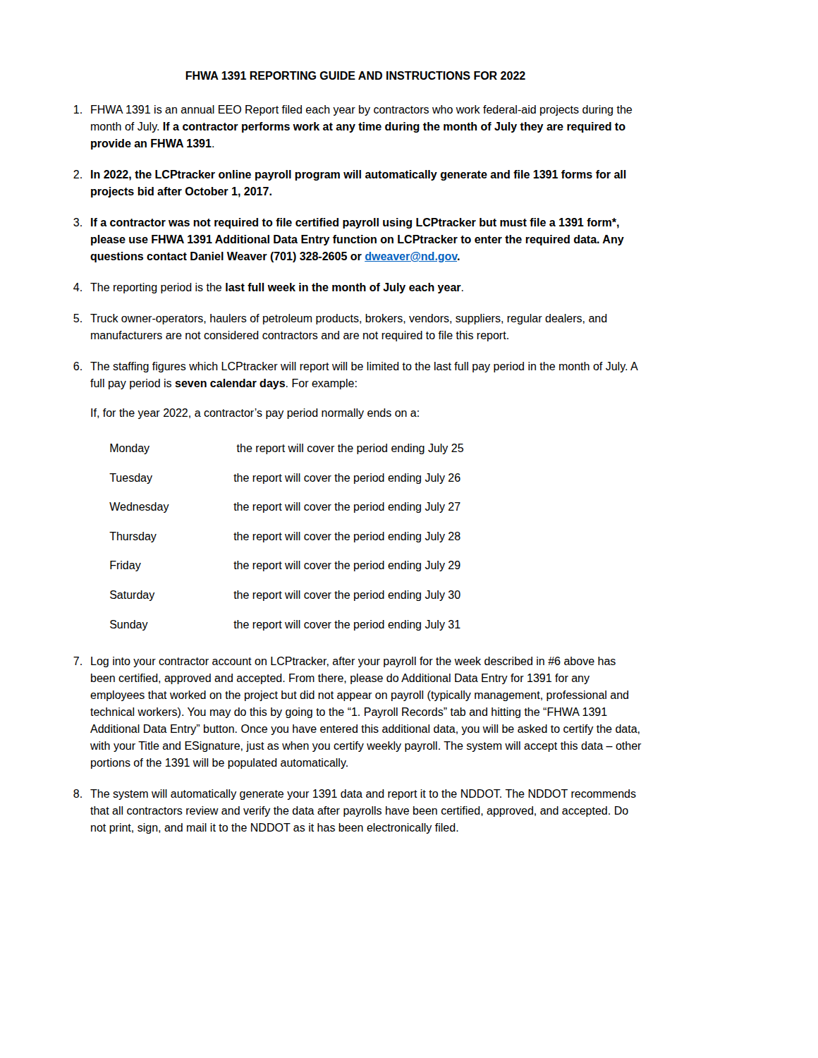FHWA 1391 REPORTING GUIDE AND INSTRUCTIONS FOR 2022
FHWA 1391 is an annual EEO Report filed each year by contractors who work federal-aid projects during the month of July. If a contractor performs work at any time during the month of July they are required to provide an FHWA 1391.
In 2022, the LCPtracker online payroll program will automatically generate and file 1391 forms for all projects bid after October 1, 2017.
If a contractor was not required to file certified payroll using LCPtracker but must file a 1391 form*, please use FHWA 1391 Additional Data Entry function on LCPtracker to enter the required data. Any questions contact Daniel Weaver (701) 328-2605 or dweaver@nd.gov.
The reporting period is the last full week in the month of July each year.
Truck owner-operators, haulers of petroleum products, brokers, vendors, suppliers, regular dealers, and manufacturers are not considered contractors and are not required to file this report.
The staffing figures which LCPtracker will report will be limited to the last full pay period in the month of July. A full pay period is seven calendar days. For example:
If, for the year 2022, a contractor’s pay period normally ends on a:
| Monday | the report will cover the period ending July 25 |
| Tuesday | the report will cover the period ending July 26 |
| Wednesday | the report will cover the period ending July 27 |
| Thursday | the report will cover the period ending July 28 |
| Friday | the report will cover the period ending July 29 |
| Saturday | the report will cover the period ending July 30 |
| Sunday | the report will cover the period ending July 31 |
Log into your contractor account on LCPtracker, after your payroll for the week described in #6 above has been certified, approved and accepted. From there, please do Additional Data Entry for 1391 for any employees that worked on the project but did not appear on payroll (typically management, professional and technical workers). You may do this by going to the “1. Payroll Records” tab and hitting the “FHWA 1391 Additional Data Entry” button. Once you have entered this additional data, you will be asked to certify the data, with your Title and ESignature, just as when you certify weekly payroll. The system will accept this data – other portions of the 1391 will be populated automatically.
The system will automatically generate your 1391 data and report it to the NDDOT. The NDDOT recommends that all contractors review and verify the data after payrolls have been certified, approved, and accepted. Do not print, sign, and mail it to the NDDOT as it has been electronically filed.